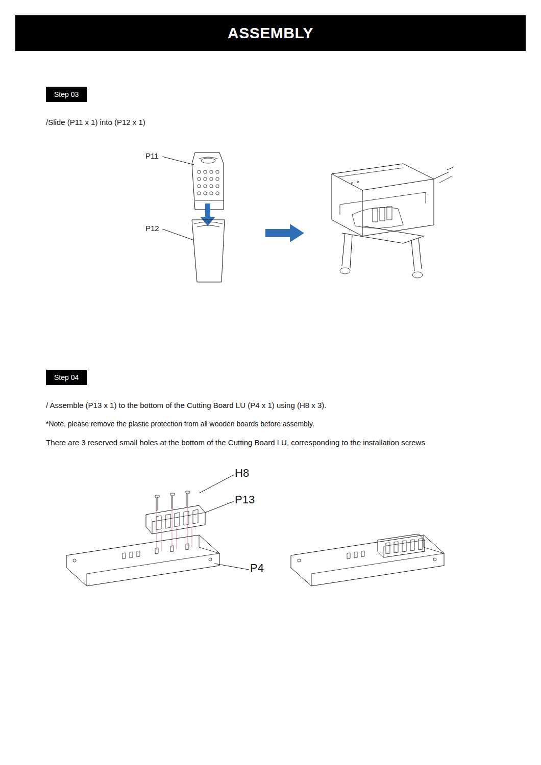ASSEMBLY
Step 03
/Slide (P11 x 1) into (P12 x 1)
P11 P12
Step 04
/ Assemble (P13 x 1) to the bottom of the Cutting Board LU (P4 x 1) using (H8 x 3).
*Note, please remove the plastic protection from all wooden boards before assembly.
There are 3 reserved small holes at the bottom of the Cutting Board LU, corresponding to the installation screws
H8 P13 P4